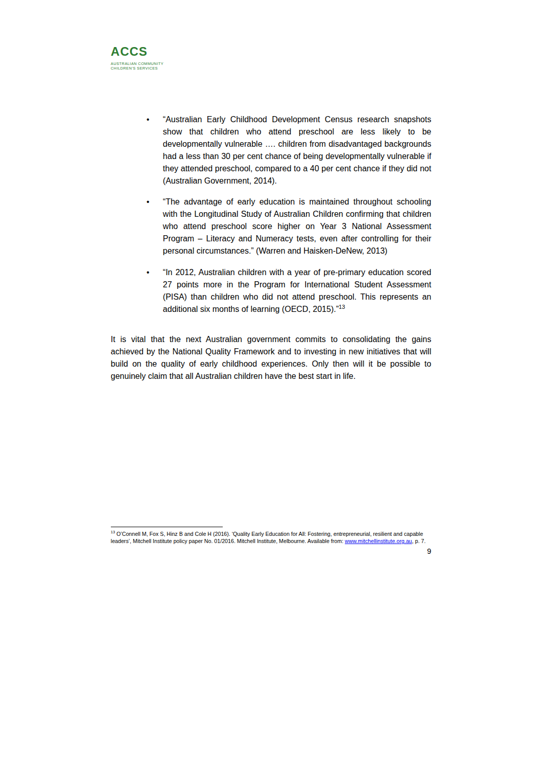ACCS
AUSTRALIAN COMMUNITY
CHILDREN'S SERVICES
“Australian Early Childhood Development Census research snapshots show that children who attend preschool are less likely to be developmentally vulnerable …. children from disadvantaged backgrounds had a less than 30 per cent chance of being developmentally vulnerable if they attended preschool, compared to a 40 per cent chance if they did not (Australian Government, 2014).
“The advantage of early education is maintained throughout schooling with the Longitudinal Study of Australian Children confirming that children who attend preschool score higher on Year 3 National Assessment Program – Literacy and Numeracy tests, even after controlling for their personal circumstances.” (Warren and Haisken-DeNew, 2013)
“In 2012, Australian children with a year of pre-primary education scored 27 points more in the Program for International Student Assessment (PISA) than children who did not attend preschool. This represents an additional six months of learning (OECD, 2015).”13
It is vital that the next Australian government commits to consolidating the gains achieved by the National Quality Framework and to investing in new initiatives that will build on the quality of early childhood experiences. Only then will it be possible to genuinely claim that all Australian children have the best start in life.
13 O’Connell M, Fox S, Hinz B and Cole H (2016). ‘Quality Early Education for All: Fostering, entrepreneurial, resilient and capable leaders’, Mitchell Institute policy paper No. 01/2016. Mitchell Institute, Melbourne. Available from: www.mitchellinstitute.org.au, p. 7.
9